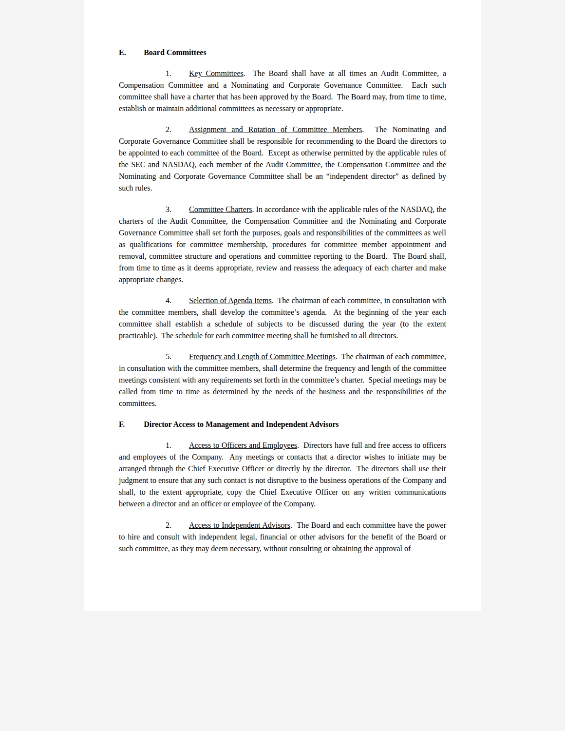E. Board Committees
1. Key Committees. The Board shall have at all times an Audit Committee, a Compensation Committee and a Nominating and Corporate Governance Committee. Each such committee shall have a charter that has been approved by the Board. The Board may, from time to time, establish or maintain additional committees as necessary or appropriate.
2. Assignment and Rotation of Committee Members. The Nominating and Corporate Governance Committee shall be responsible for recommending to the Board the directors to be appointed to each committee of the Board. Except as otherwise permitted by the applicable rules of the SEC and NASDAQ, each member of the Audit Committee, the Compensation Committee and the Nominating and Corporate Governance Committee shall be an “independent director” as defined by such rules.
3. Committee Charters. In accordance with the applicable rules of the NASDAQ, the charters of the Audit Committee, the Compensation Committee and the Nominating and Corporate Governance Committee shall set forth the purposes, goals and responsibilities of the committees as well as qualifications for committee membership, procedures for committee member appointment and removal, committee structure and operations and committee reporting to the Board. The Board shall, from time to time as it deems appropriate, review and reassess the adequacy of each charter and make appropriate changes.
4. Selection of Agenda Items. The chairman of each committee, in consultation with the committee members, shall develop the committee’s agenda. At the beginning of the year each committee shall establish a schedule of subjects to be discussed during the year (to the extent practicable). The schedule for each committee meeting shall be furnished to all directors.
5. Frequency and Length of Committee Meetings. The chairman of each committee, in consultation with the committee members, shall determine the frequency and length of the committee meetings consistent with any requirements set forth in the committee’s charter. Special meetings may be called from time to time as determined by the needs of the business and the responsibilities of the committees.
F. Director Access to Management and Independent Advisors
1. Access to Officers and Employees. Directors have full and free access to officers and employees of the Company. Any meetings or contacts that a director wishes to initiate may be arranged through the Chief Executive Officer or directly by the director. The directors shall use their judgment to ensure that any such contact is not disruptive to the business operations of the Company and shall, to the extent appropriate, copy the Chief Executive Officer on any written communications between a director and an officer or employee of the Company.
2. Access to Independent Advisors. The Board and each committee have the power to hire and consult with independent legal, financial or other advisors for the benefit of the Board or such committee, as they may deem necessary, without consulting or obtaining the approval of